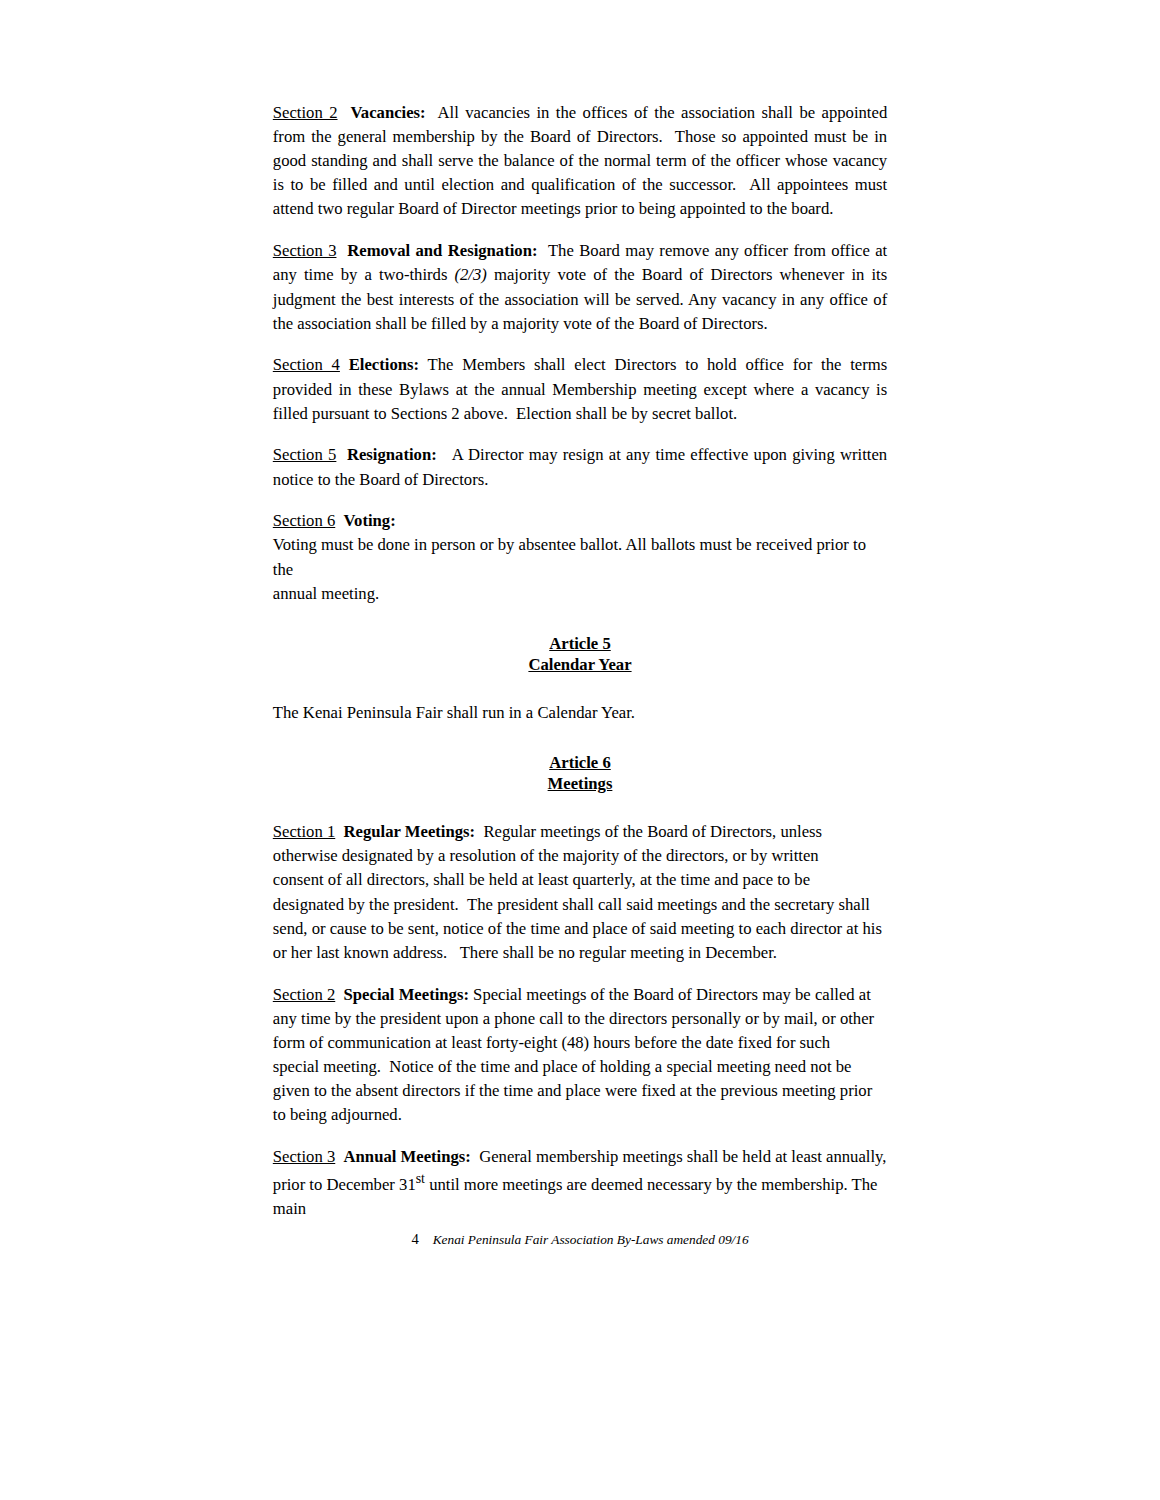Section 2 Vacancies: All vacancies in the offices of the association shall be appointed from the general membership by the Board of Directors. Those so appointed must be in good standing and shall serve the balance of the normal term of the officer whose vacancy is to be filled and until election and qualification of the successor. All appointees must attend two regular Board of Director meetings prior to being appointed to the board.
Section 3 Removal and Resignation: The Board may remove any officer from office at any time by a two-thirds (2/3) majority vote of the Board of Directors whenever in its judgment the best interests of the association will be served. Any vacancy in any office of the association shall be filled by a majority vote of the Board of Directors.
Section 4 Elections: The Members shall elect Directors to hold office for the terms provided in these Bylaws at the annual Membership meeting except where a vacancy is filled pursuant to Sections 2 above. Election shall be by secret ballot.
Section 5 Resignation: A Director may resign at any time effective upon giving written notice to the Board of Directors.
Section 6 Voting:
Voting must be done in person or by absentee ballot. All ballots must be received prior to the
annual meeting.
Article 5 Calendar Year
The Kenai Peninsula Fair shall run in a Calendar Year.
Article 6 Meetings
Section 1 Regular Meetings: Regular meetings of the Board of Directors, unless otherwise designated by a resolution of the majority of the directors, or by written
consent of all directors, shall be held at least quarterly, at the time and pace to be
designated by the president. The president shall call said meetings and the secretary shall send, or cause to be sent, notice of the time and place of said meeting to each director at his or her last known address. There shall be no regular meeting in December.
Section 2 Special Meetings: Special meetings of the Board of Directors may be called at any time by the president upon a phone call to the directors personally or by mail, or other form of communication at least forty-eight (48) hours before the date fixed for such
special meeting. Notice of the time and place of holding a special meeting need not be given to the absent directors if the time and place were fixed at the previous meeting prior to being adjourned.
Section 3 Annual Meetings: General membership meetings shall be held at least annually, prior to December 31st until more meetings are deemed necessary by the membership. The main
4 Kenai Peninsula Fair Association By-Laws amended 09/16